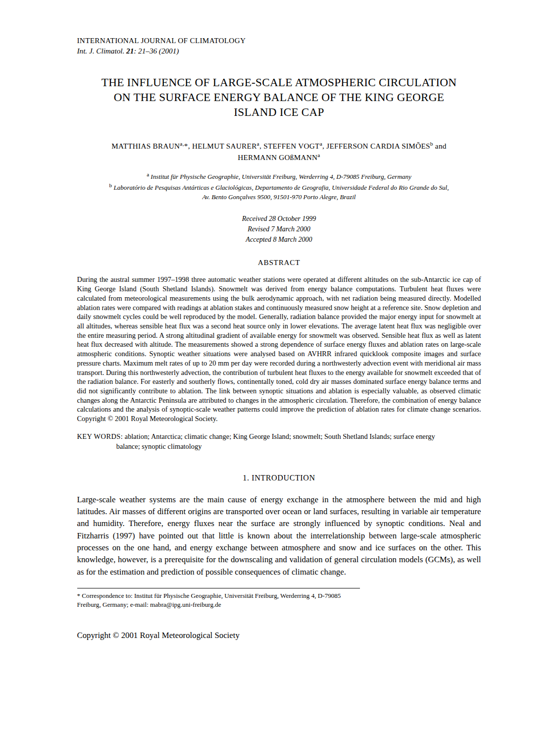INTERNATIONAL JOURNAL OF CLIMATOLOGY
Int. J. Climatol. 21: 21–36 (2001)
THE INFLUENCE OF LARGE-SCALE ATMOSPHERIC CIRCULATION
ON THE SURFACE ENERGY BALANCE OF THE KING GEORGE
ISLAND ICE CAP
MATTHIAS BRAUNa,*, HELMUT SAURERa, STEFFEN VOGTa, JEFFERSON CARDIA SIMÕESb and
HERMANN GOßMANNa
a Institut für Physische Geographie, Universität Freiburg, Werderring 4, D-79085 Freiburg, Germany
b Laboratório de Pesquisas Antárticas e Glaciológicas, Departamento de Geografia, Universidade Federal do Rio Grande do Sul,
Av. Bento Gonçalves 9500, 91501-970 Porto Alegre, Brazil
Received 28 October 1999
Revised 7 March 2000
Accepted 8 March 2000
ABSTRACT
During the austral summer 1997–1998 three automatic weather stations were operated at different altitudes on the sub-Antarctic ice cap of King George Island (South Shetland Islands). Snowmelt was derived from energy balance computations. Turbulent heat fluxes were calculated from meteorological measurements using the bulk aerodynamic approach, with net radiation being measured directly. Modelled ablation rates were compared with readings at ablation stakes and continuously measured snow height at a reference site. Snow depletion and daily snowmelt cycles could be well reproduced by the model. Generally, radiation balance provided the major energy input for snowmelt at all altitudes, whereas sensible heat flux was a second heat source only in lower elevations. The average latent heat flux was negligible over the entire measuring period. A strong altitudinal gradient of available energy for snowmelt was observed. Sensible heat flux as well as latent heat flux decreased with altitude. The measurements showed a strong dependence of surface energy fluxes and ablation rates on large-scale atmospheric conditions. Synoptic weather situations were analysed based on AVHRR infrared quicklook composite images and surface pressure charts. Maximum melt rates of up to 20 mm per day were recorded during a northwesterly advection event with meridional air mass transport. During this northwesterly advection, the contribution of turbulent heat fluxes to the energy available for snowmelt exceeded that of the radiation balance. For easterly and southerly flows, continentally toned, cold dry air masses dominated surface energy balance terms and did not significantly contribute to ablation. The link between synoptic situations and ablation is especially valuable, as observed climatic changes along the Antarctic Peninsula are attributed to changes in the atmospheric circulation. Therefore, the combination of energy balance calculations and the analysis of synoptic-scale weather patterns could improve the prediction of ablation rates for climate change scenarios. Copyright © 2001 Royal Meteorological Society.
KEY WORDS: ablation; Antarctica; climatic change; King George Island; snowmelt; South Shetland Islands; surface energy
balance; synoptic climatology
1. INTRODUCTION
Large-scale weather systems are the main cause of energy exchange in the atmosphere between the mid and high latitudes. Air masses of different origins are transported over ocean or land surfaces, resulting in variable air temperature and humidity. Therefore, energy fluxes near the surface are strongly influenced by synoptic conditions. Neal and Fitzharris (1997) have pointed out that little is known about the interrelationship between large-scale atmospheric processes on the one hand, and energy exchange between atmosphere and snow and ice surfaces on the other. This knowledge, however, is a prerequisite for the downscaling and validation of general circulation models (GCMs), as well as for the estimation and prediction of possible consequences of climatic change.
* Correspondence to: Institut für Physische Geographie, Universität Freiburg, Werderring 4, D-79085 Freiburg, Germany; e-mail: mabra@ipg.uni-freiburg.de
Copyright © 2001 Royal Meteorological Society